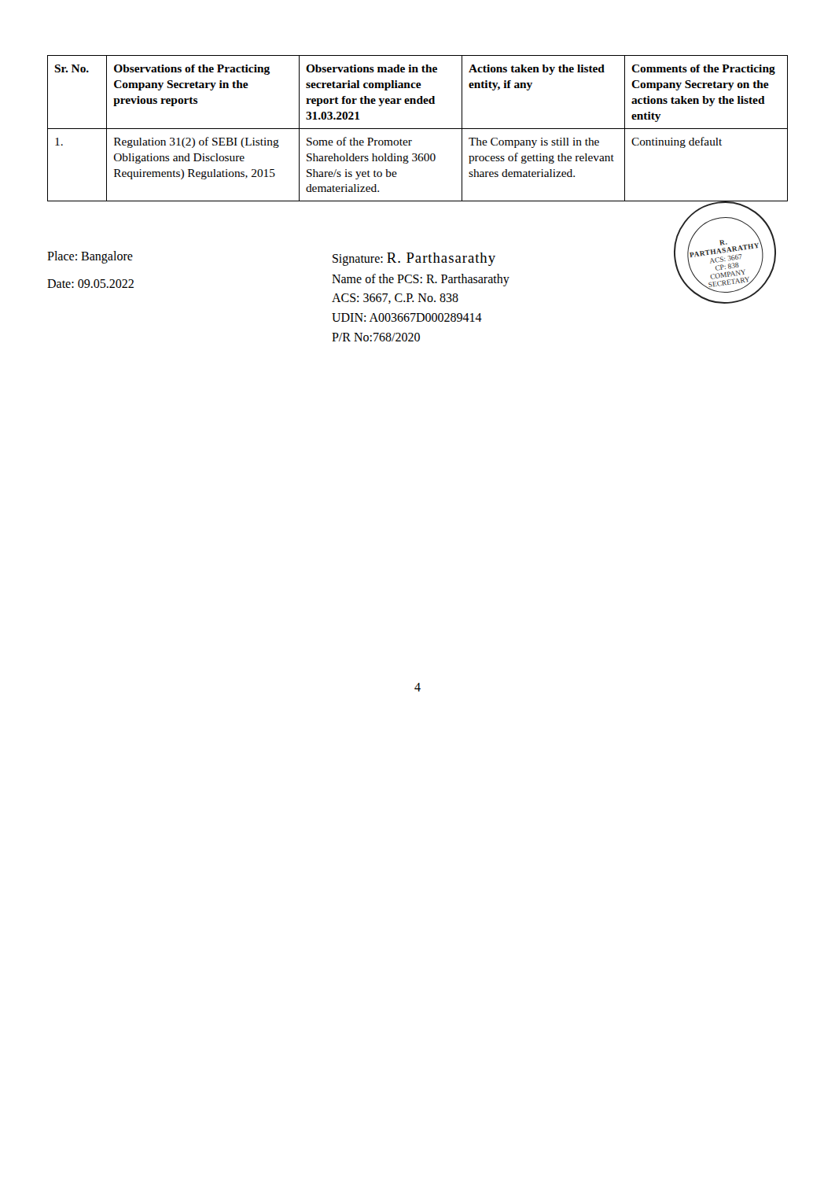| Sr. No. | Observations of the Practicing Company Secretary in the previous reports | Observations made in the secretarial compliance report for the year ended 31.03.2021 | Actions taken by the listed entity, if any | Comments of the Practicing Company Secretary on the actions taken by the listed entity |
| --- | --- | --- | --- | --- |
| 1. | Regulation 31(2) of SEBI (Listing Obligations and Disclosure Requirements) Regulations, 2015 | Some of the Promoter Shareholders holding 3600 Share/s is yet to be dematerialized. | The Company is still in the process of getting the relevant shares dematerialized. | Continuing default |
Place: Bangalore
Date: 09.05.2022
R. PARTHASARATHY
ACS: 3667
CP: 838
COMPANY SECRETARY
Signature: R. Parthasarathy
Name of the PCS: R. Parthasarathy
ACS: 3667, C.P. No. 838
UDIN: A003667D000289414
P/R No:768/2020
4